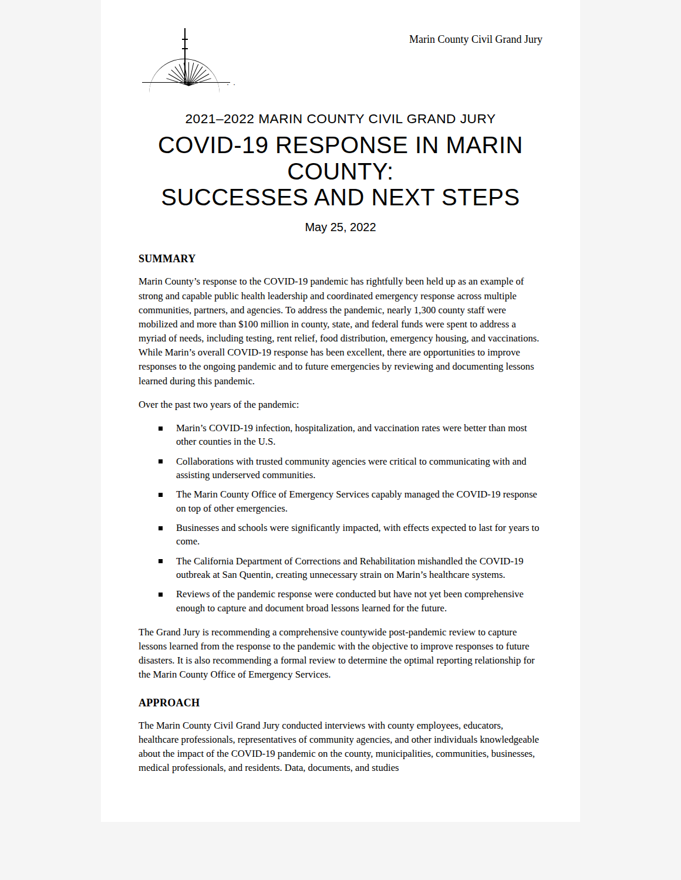· · ·
Marin County Civil Grand Jury
2021–2022 MARIN COUNTY CIVIL GRAND JURY
COVID-19 RESPONSE IN MARIN COUNTY:
SUCCESSES AND NEXT STEPS
May 25, 2022
SUMMARY
Marin County’s response to the COVID-19 pandemic has rightfully been held up as an example of strong and capable public health leadership and coordinated emergency response across multiple communities, partners, and agencies. To address the pandemic, nearly 1,300 county staff were mobilized and more than $100 million in county, state, and federal funds were spent to address a myriad of needs, including testing, rent relief, food distribution, emergency housing, and vaccinations. While Marin’s overall COVID-19 response has been excellent, there are opportunities to improve responses to the ongoing pandemic and to future emergencies by reviewing and documenting lessons learned during this pandemic.
Over the past two years of the pandemic:
Marin’s COVID-19 infection, hospitalization, and vaccination rates were better than most other counties in the U.S.
Collaborations with trusted community agencies were critical to communicating with and assisting underserved communities.
The Marin County Office of Emergency Services capably managed the COVID-19 response on top of other emergencies.
Businesses and schools were significantly impacted, with effects expected to last for years to come.
The California Department of Corrections and Rehabilitation mishandled the COVID-19 outbreak at San Quentin, creating unnecessary strain on Marin’s healthcare systems.
Reviews of the pandemic response were conducted but have not yet been comprehensive enough to capture and document broad lessons learned for the future.
The Grand Jury is recommending a comprehensive countywide post-pandemic review to capture lessons learned from the response to the pandemic with the objective to improve responses to future disasters. It is also recommending a formal review to determine the optimal reporting relationship for the Marin County Office of Emergency Services.
APPROACH
The Marin County Civil Grand Jury conducted interviews with county employees, educators, healthcare professionals, representatives of community agencies, and other individuals knowledgeable about the impact of the COVID-19 pandemic on the county, municipalities, communities, businesses, medical professionals, and residents. Data, documents, and studies